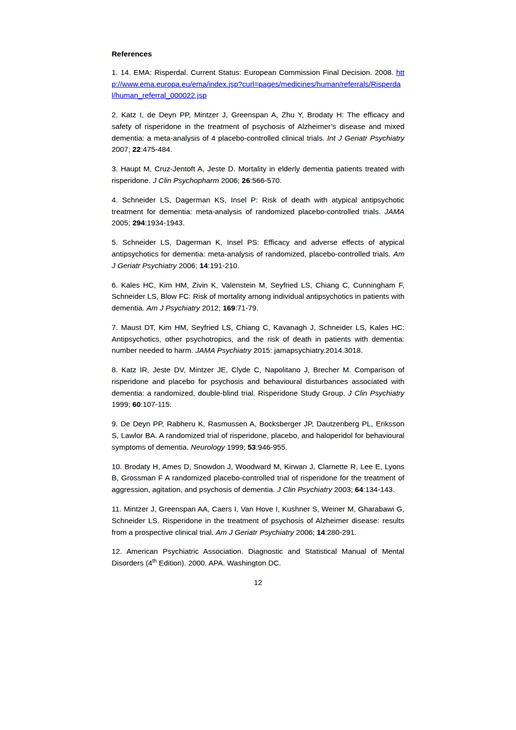References
1. 14. EMA: Risperdal. Current Status: European Commission Final Decision. 2008. http://www.ema.europa.eu/ema/index.jsp?curl=pages/medicines/human/referrals/Risperdal/human_referral_000022.jsp
2. Katz I, de Deyn PP, Mintzer J, Greenspan A, Zhu Y, Brodaty H: The efficacy and safety of risperidone in the treatment of psychosis of Alzheimer’s disease and mixed dementia: a meta-analysis of 4 placebo-controlled clinical trials. Int J Geriatr Psychiatry 2007; 22:475-484.
3. Haupt M, Cruz-Jentoft A, Jeste D. Mortality in elderly dementia patients treated with risperidone. J Clin Psychopharm 2006; 26:566-570.
4. Schneider LS, Dagerman KS, Insel P: Risk of death with atypical antipsychotic treatment for dementia: meta-analysis of randomized placebo-controlled trials. JAMA 2005; 294:1934-1943.
5. Schneider LS, Dagerman K, Insel PS: Efficacy and adverse effects of atypical antipsychotics for dementia: meta-analysis of randomized, placebo-controlled trials. Am J Geriatr Psychiatry 2006; 14:191-210.
6. Kales HC, Kim HM, Zivin K, Valenstein M, Seyfried LS, Chiang C, Cunningham F, Schneider LS, Blow FC: Risk of mortality among individual antipsychotics in patients with dementia. Am J Psychiatry 2012; 169:71-79.
7. Maust DT, Kim HM, Seyfried LS, Chiang C, Kavanagh J, Schneider LS, Kales HC: Antipsychotics, other psychotropics, and the risk of death in patients with dementia: number needed to harm. JAMA Psychiatry 2015: jamapsychiatry.2014.3018.
8. Katz IR, Jeste DV, Mintzer JE, Clyde C, Napolitano J, Brecher M. Comparison of risperidone and placebo for psychosis and behavioural disturbances associated with dementia: a randomized, double-blind trial. Risperidone Study Group. J Clin Psychiatry 1999; 60:107-115.
9. De Deyn PP, Rabheru K, Rasmussen A, Bocksberger JP, Dautzenberg PL, Eriksson S, Lawlor BA. A randomized trial of risperidone, placebo, and haloperidol for behavioural symptoms of dementia. Neurology 1999; 53:946-955.
10. Brodaty H, Ames D, Snowdon J, Woodward M, Kirwan J, Clarnette R, Lee E, Lyons B, Grossman F A randomized placebo-controlled trial of risperidone for the treatment of aggression, agitation, and psychosis of dementia. J Clin Psychiatry 2003; 64:134-143.
11. Mintzer J, Greenspan AA, Caers I, Van Hove I, Kushner S, Weiner M, Gharabawi G, Schneider LS. Risperidone in the treatment of psychosis of Alzheimer disease: results from a prospective clinical trial. Am J Geriatr Psychiatry 2006; 14:280-291.
12. American Psychiatric Association. Diagnostic and Statistical Manual of Mental Disorders (4th Edition). 2000. APA. Washington DC.
12